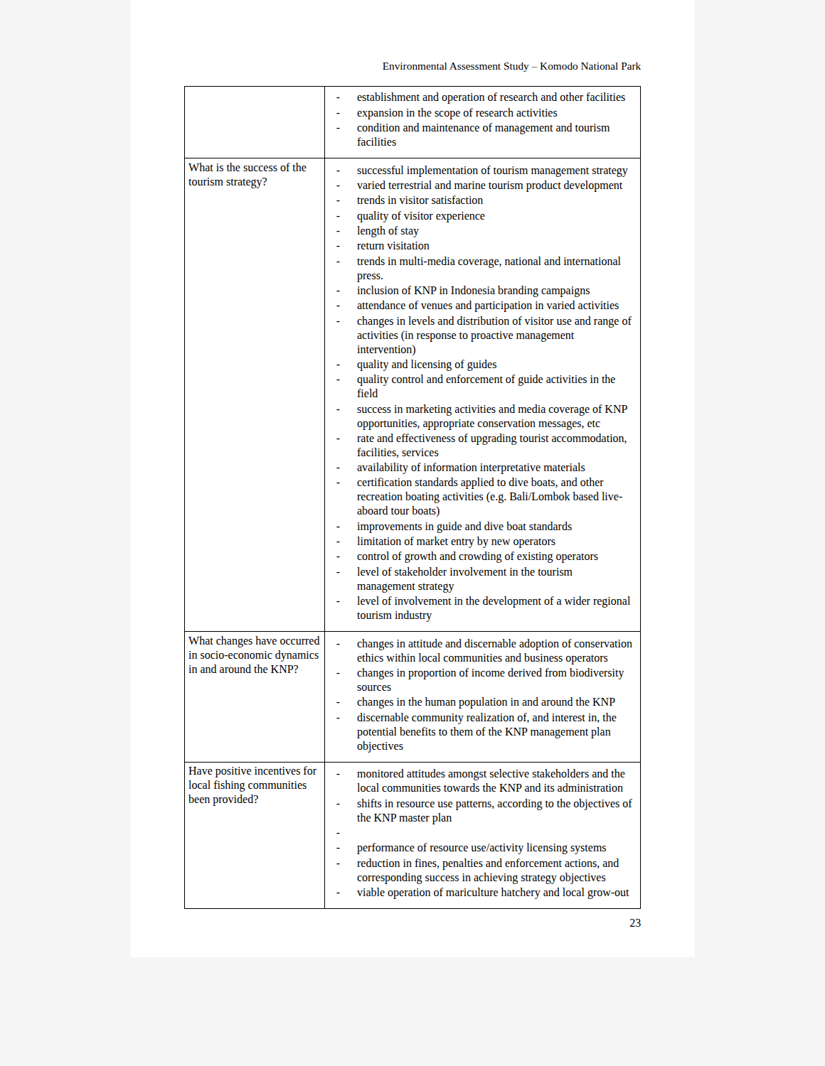Environmental Assessment Study – Komodo National Park
| | establishment and operation of research and other facilities expansion in the scope of research activities condition and maintenance of management and tourism facilities |
| What is the success of the tourism strategy? | successful implementation of tourism management strategy varied terrestrial and marine tourism product development trends in visitor satisfaction quality of visitor experience length of stay return visitation trends in multi-media coverage, national and international press. inclusion of KNP in Indonesia branding campaigns attendance of venues and participation in varied activities changes in levels and distribution of visitor use and range of activities (in response to proactive management intervention) quality and licensing of guides quality control and enforcement of guide activities in the field success in marketing activities and media coverage of KNP opportunities, appropriate conservation messages, etc rate and effectiveness of upgrading tourist accommodation, facilities, services availability of information interpretative materials certification standards applied to dive boats, and other recreation boating activities (e.g. Bali/Lombok based live-aboard tour boats) improvements in guide and dive boat standards limitation of market entry by new operators control of growth and crowding of existing operators level of stakeholder involvement in the tourism management strategy level of involvement in the development of a wider regional tourism industry |
| What changes have occurred in socio-economic dynamics in and around the KNP? | changes in attitude and discernable adoption of conservation ethics within local communities and business operators changes in proportion of income derived from biodiversity sources changes in the human population in and around the KNP discernable community realization of, and interest in, the potential benefits to them of the KNP management plan objectives |
| Have positive incentives for local fishing communities been provided? | monitored attitudes amongst selective stakeholders and the local communities towards the KNP and its administration shifts in resource use patterns, according to the objectives of the KNP master plan performance of resource use/activity licensing systems reduction in fines, penalties and enforcement actions, and corresponding success in achieving strategy objectives viable operation of mariculture hatchery and local grow-out |
23